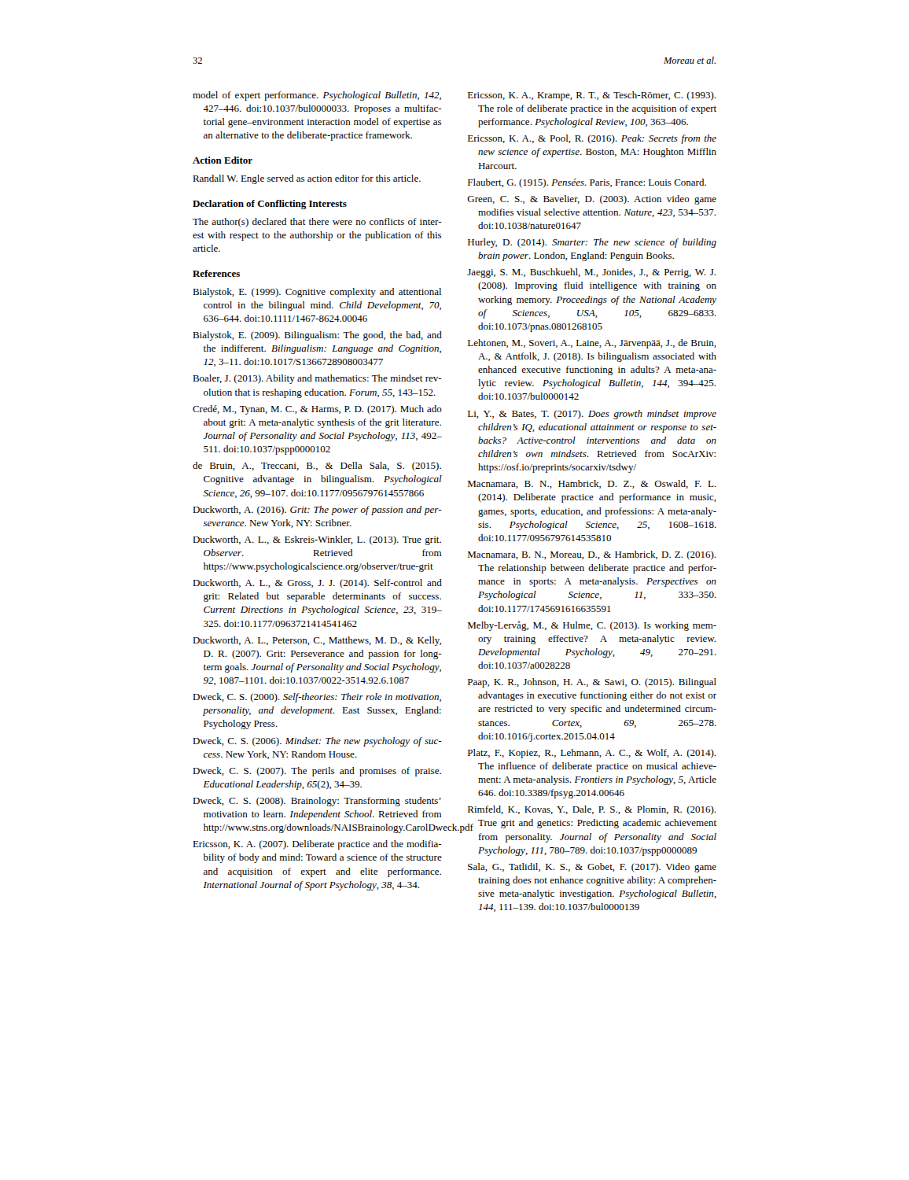32 Moreau et al.
model of expert performance. Psychological Bulletin, 142, 427–446. doi:10.1037/bul0000033. Proposes a multifactorial gene–environment interaction model of expertise as an alternative to the deliberate-practice framework.
Action Editor
Randall W. Engle served as action editor for this article.
Declaration of Conflicting Interests
The author(s) declared that there were no conflicts of interest with respect to the authorship or the publication of this article.
References
Bialystok, E. (1999). Cognitive complexity and attentional control in the bilingual mind. Child Development, 70, 636–644. doi:10.1111/1467-8624.00046
Bialystok, E. (2009). Bilingualism: The good, the bad, and the indifferent. Bilingualism: Language and Cognition, 12, 3–11. doi:10.1017/S1366728908003477
Boaler, J. (2013). Ability and mathematics: The mindset revolution that is reshaping education. Forum, 55, 143–152.
Credé, M., Tynan, M. C., & Harms, P. D. (2017). Much ado about grit: A meta-analytic synthesis of the grit literature. Journal of Personality and Social Psychology, 113, 492–511. doi:10.1037/pspp0000102
de Bruin, A., Treccani, B., & Della Sala, S. (2015). Cognitive advantage in bilingualism. Psychological Science, 26, 99–107. doi:10.1177/0956797614557866
Duckworth, A. (2016). Grit: The power of passion and perseverance. New York, NY: Scribner.
Duckworth, A. L., & Eskreis-Winkler, L. (2013). True grit. Observer. Retrieved from https://www.psychologicalscience.org/observer/true-grit
Duckworth, A. L., & Gross, J. J. (2014). Self-control and grit: Related but separable determinants of success. Current Directions in Psychological Science, 23, 319–325. doi:10.1177/0963721414541462
Duckworth, A. L., Peterson, C., Matthews, M. D., & Kelly, D. R. (2007). Grit: Perseverance and passion for long-term goals. Journal of Personality and Social Psychology, 92, 1087–1101. doi:10.1037/0022-3514.92.6.1087
Dweck, C. S. (2000). Self-theories: Their role in motivation, personality, and development. East Sussex, England: Psychology Press.
Dweck, C. S. (2006). Mindset: The new psychology of success. New York, NY: Random House.
Dweck, C. S. (2007). The perils and promises of praise. Educational Leadership, 65(2), 34–39.
Dweck, C. S. (2008). Brainology: Transforming students’ motivation to learn. Independent School. Retrieved from http://www.stns.org/downloads/NAISBrainology.CarolDweck.pdf
Ericsson, K. A. (2007). Deliberate practice and the modifiability of body and mind: Toward a science of the structure and acquisition of expert and elite performance. International Journal of Sport Psychology, 38, 4–34.
Ericsson, K. A., Krampe, R. T., & Tesch-Römer, C. (1993). The role of deliberate practice in the acquisition of expert performance. Psychological Review, 100, 363–406.
Ericsson, K. A., & Pool, R. (2016). Peak: Secrets from the new science of expertise. Boston, MA: Houghton Mifflin Harcourt.
Flaubert, G. (1915). Pensées. Paris, France: Louis Conard.
Green, C. S., & Bavelier, D. (2003). Action video game modifies visual selective attention. Nature, 423, 534–537. doi:10.1038/nature01647
Hurley, D. (2014). Smarter: The new science of building brain power. London, England: Penguin Books.
Jaeggi, S. M., Buschkuehl, M., Jonides, J., & Perrig, W. J. (2008). Improving fluid intelligence with training on working memory. Proceedings of the National Academy of Sciences, USA, 105, 6829–6833. doi:10.1073/pnas.0801268105
Lehtonen, M., Soveri, A., Laine, A., Järvenpää, J., de Bruin, A., & Antfolk, J. (2018). Is bilingualism associated with enhanced executive functioning in adults? A meta-analytic review. Psychological Bulletin, 144, 394–425. doi:10.1037/bul0000142
Li, Y., & Bates, T. (2017). Does growth mindset improve children’s IQ, educational attainment or response to setbacks? Active-control interventions and data on children’s own mindsets. Retrieved from SocArXiv: https://osf.io/preprints/socarxiv/tsdwy/
Macnamara, B. N., Hambrick, D. Z., & Oswald, F. L. (2014). Deliberate practice and performance in music, games, sports, education, and professions: A meta-analysis. Psychological Science, 25, 1608–1618. doi:10.1177/0956797614535810
Macnamara, B. N., Moreau, D., & Hambrick, D. Z. (2016). The relationship between deliberate practice and performance in sports: A meta-analysis. Perspectives on Psychological Science, 11, 333–350. doi:10.1177/1745691616635591
Melby-Lervåg, M., & Hulme, C. (2013). Is working memory training effective? A meta-analytic review. Developmental Psychology, 49, 270–291. doi:10.1037/a0028228
Paap, K. R., Johnson, H. A., & Sawi, O. (2015). Bilingual advantages in executive functioning either do not exist or are restricted to very specific and undetermined circumstances. Cortex, 69, 265–278. doi:10.1016/j.cortex.2015.04.014
Platz, F., Kopiez, R., Lehmann, A. C., & Wolf, A. (2014). The influence of deliberate practice on musical achievement: A meta-analysis. Frontiers in Psychology, 5, Article 646. doi:10.3389/fpsyg.2014.00646
Rimfeld, K., Kovas, Y., Dale, P. S., & Plomin, R. (2016). True grit and genetics: Predicting academic achievement from personality. Journal of Personality and Social Psychology, 111, 780–789. doi:10.1037/pspp0000089
Sala, G., Tatlidil, K. S., & Gobet, F. (2017). Video game training does not enhance cognitive ability: A comprehensive meta-analytic investigation. Psychological Bulletin, 144, 111–139. doi:10.1037/bul0000139